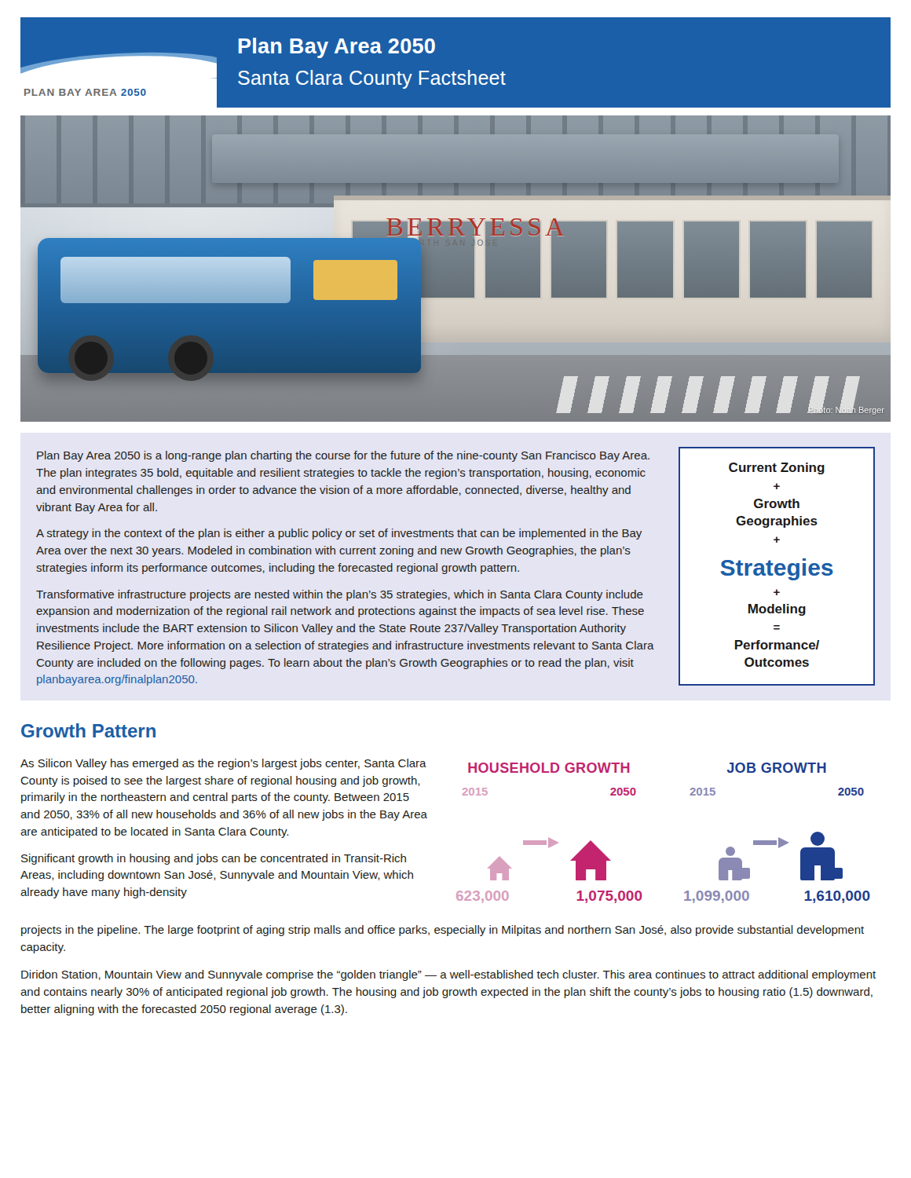PLAN BAY AREA 2050
Plan Bay Area 2050
Santa Clara County Factsheet
BERRYESSA
NORTH SAN JOSE
Photo: Noah Berger
Plan Bay Area 2050 is a long-range plan charting the course for the future of the nine-county San Francisco Bay Area. The plan integrates 35 bold, equitable and resilient strategies to tackle the region’s transportation, housing, economic and environmental challenges in order to advance the vision of a more affordable, connected, diverse, healthy and vibrant Bay Area for all.
A strategy in the context of the plan is either a public policy or set of investments that can be implemented in the Bay Area over the next 30 years. Modeled in combination with current zoning and new Growth Geographies, the plan’s strategies inform its performance outcomes, including the forecasted regional growth pattern.
Transformative infrastructure projects are nested within the plan’s 35 strategies, which in Santa Clara County include expansion and modernization of the regional rail network and protections against the impacts of sea level rise. These investments include the BART extension to Silicon Valley and the State Route 237/Valley Transportation Authority Resilience Project. More information on a selection of strategies and infrastructure investments relevant to Santa Clara County are included on the following pages. To learn about the plan’s Growth Geographies or to read the plan, visit planbayarea.org/finalplan2050.
Current Zoning
+
Growth
Geographies
+
Strategies
+
Modeling
=
Performance/
Outcomes
Growth Pattern
As Silicon Valley has emerged as the region’s largest jobs center, Santa Clara County is poised to see the largest share of regional housing and job growth, primarily in the northeastern and central parts of the county. Between 2015 and 2050, 33% of all new households and 36% of all new jobs in the Bay Area are anticipated to be located in Santa Clara County.
Significant growth in housing and jobs can be concentrated in Transit-Rich Areas, including downtown San José, Sunnyvale and Mountain View, which already have many high-density
HOUSEHOLD GROWTH
20152050
623,0001,075,000
JOB GROWTH
20152050
1,099,0001,610,000
projects in the pipeline. The large footprint of aging strip malls and office parks, especially in Milpitas and northern San José, also provide substantial development capacity.
Diridon Station, Mountain View and Sunnyvale comprise the “golden triangle” — a well-established tech cluster. This area continues to attract additional employment and contains nearly 30% of anticipated regional job growth. The housing and job growth expected in the plan shift the county’s jobs to housing ratio (1.5) downward, better aligning with the forecasted 2050 regional average (1.3).